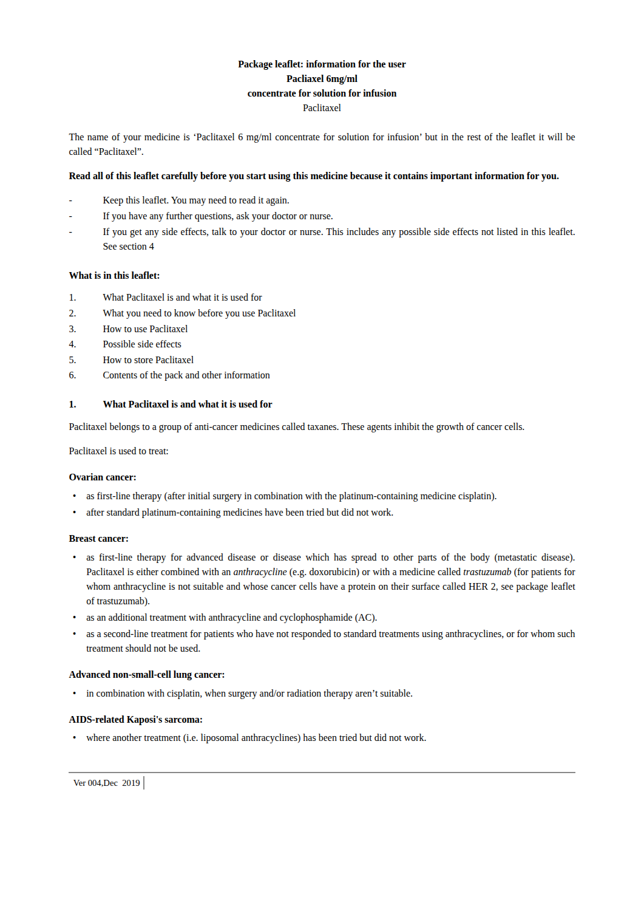Package leaflet: information for the user
Pacliaxel 6mg/ml
concentrate for solution for infusion
Paclitaxel
The name of your medicine is ‘Paclitaxel 6 mg/ml concentrate for solution for infusion’ but in the rest of the leaflet it will be called “Paclitaxel”.
Read all of this leaflet carefully before you start using this medicine because it contains important information for you.
Keep this leaflet. You may need to read it again.
If you have any further questions, ask your doctor or nurse.
If you get any side effects, talk to your doctor or nurse. This includes any possible side effects not listed in this leaflet. See section 4
What is in this leaflet:
What Paclitaxel is and what it is used for
What you need to know before you use Paclitaxel
How to use Paclitaxel
Possible side effects
How to store Paclitaxel
Contents of the pack and other information
1. What Paclitaxel is and what it is used for
Paclitaxel belongs to a group of anti-cancer medicines called taxanes. These agents inhibit the growth of cancer cells.
Paclitaxel is used to treat:
Ovarian cancer:
as first-line therapy (after initial surgery in combination with the platinum-containing medicine cisplatin).
after standard platinum-containing medicines have been tried but did not work.
Breast cancer:
as first-line therapy for advanced disease or disease which has spread to other parts of the body (metastatic disease). Paclitaxel is either combined with an anthracycline (e.g. doxorubicin) or with a medicine called trastuzumab (for patients for whom anthracycline is not suitable and whose cancer cells have a protein on their surface called HER 2, see package leaflet of trastuzumab).
as an additional treatment with anthracycline and cyclophosphamide (AC).
as a second-line treatment for patients who have not responded to standard treatments using anthracyclines, or for whom such treatment should not be used.
Advanced non-small-cell lung cancer:
in combination with cisplatin, when surgery and/or radiation therapy aren’t suitable.
AIDS-related Kaposi's sarcoma:
where another treatment (i.e. liposomal anthracyclines) has been tried but did not work.
Ver 004,Dec 2019